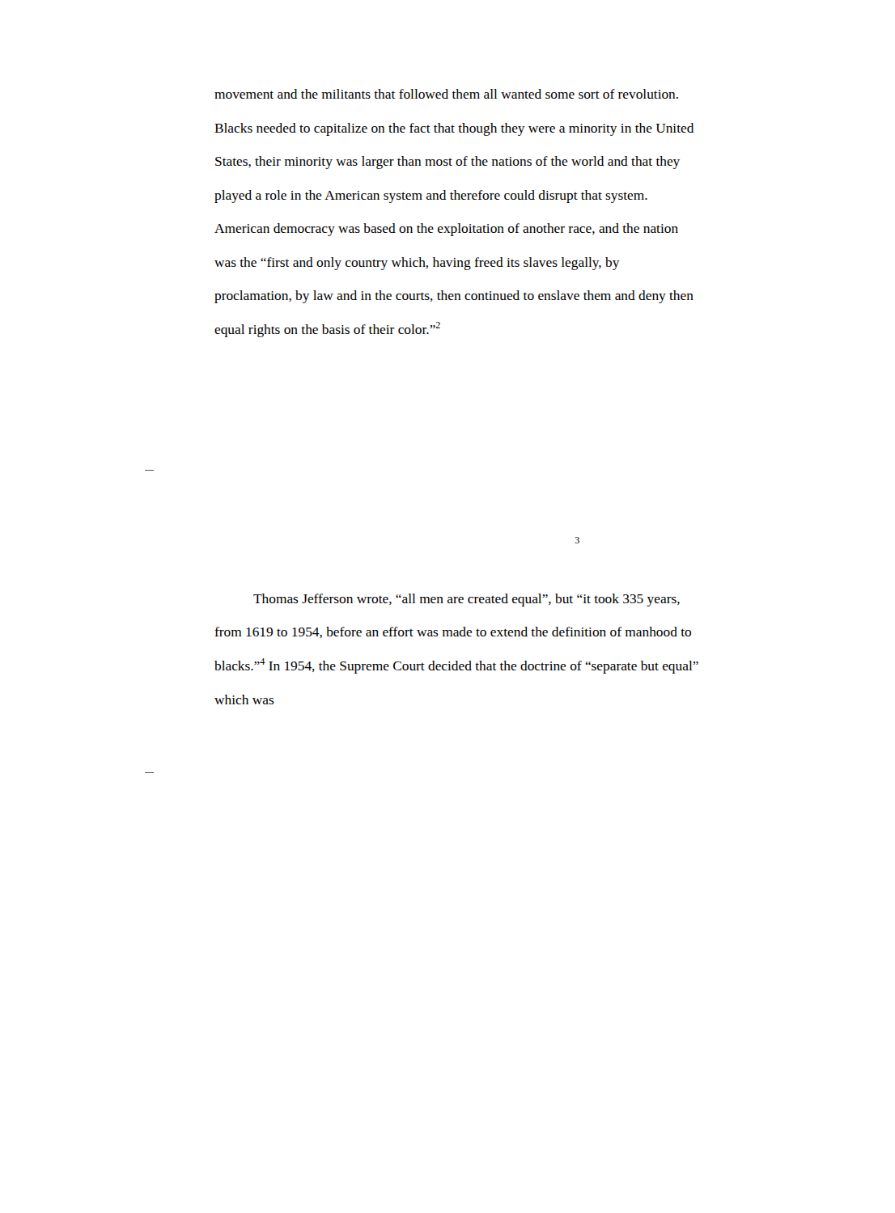movement and the militants that followed them all wanted some sort of revolution. Blacks needed to capitalize on the fact that though they were a minority in the United States, their minority was larger than most of the nations of the world and that they played a role in the American system and therefore could disrupt that system. American democracy was based on the exploitation of another race, and the nation was the “first and only country which, having freed its slaves legally, by proclamation, by law and in the courts, then continued to enslave them and deny then equal rights on the basis of their color.”2
3
Thomas Jefferson wrote, “all men are created equal”, but “it took 335 years, from 1619 to 1954, before an effort was made to extend the definition of manhood to blacks.”4 In 1954, the Supreme Court decided that the doctrine of “separate but equal” which was